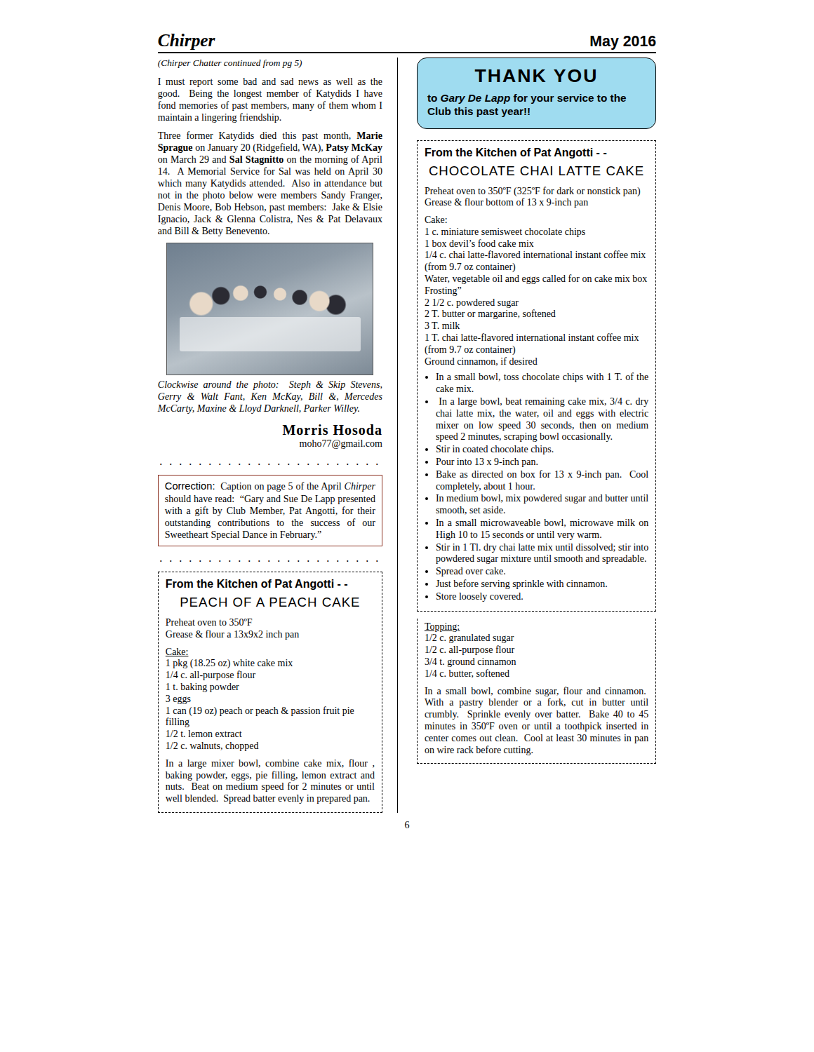Chirper
May 2016
(Chirper Chatter continued from pg 5)
I must report some bad and sad news as well as the good. Being the longest member of Katydids I have fond memories of past members, many of them whom I maintain a lingering friendship.
Three former Katydids died this past month, Marie Sprague on January 20 (Ridgefield, WA), Patsy McKay on March 29 and Sal Stagnitto on the morning of April 14. A Memorial Service for Sal was held on April 30 which many Katydids attended. Also in attendance but not in the photo below were members Sandy Franger, Denis Moore, Bob Hebson, past members: Jake & Elsie Ignacio, Jack & Glenna Colistra, Nes & Pat Delavaux and Bill & Betty Benevento.
Clockwise around the photo: Steph & Skip Stevens, Gerry & Walt Fant, Ken McKay, Bill &, Mercedes McCarty, Maxine & Lloyd Darknell, Parker Willey.
Morris Hosoda
moho77@gmail.com
. . . . . . . . . . . . . . . . . . . . . . .
Correction: Caption on page 5 of the April Chirper should have read: “Gary and Sue De Lapp presented with a gift by Club Member, Pat Angotti, for their outstanding contributions to the success of our Sweetheart Special Dance in February.”
. . . . . . . . . . . . . . . . . . . . . . .
From the Kitchen of Pat Angotti - -
PEACH OF A PEACH CAKE
Preheat oven to 350ºF
Grease & flour a 13x9x2 inch pan
Cake:
1 pkg (18.25 oz) white cake mix
1/4 c. all-purpose flour
1 t. baking powder
3 eggs
1 can (19 oz) peach or peach & passion fruit pie filling
1/2 t. lemon extract
1/2 c. walnuts, chopped
In a large mixer bowl, combine cake mix, flour , baking powder, eggs, pie filling, lemon extract and nuts. Beat on medium speed for 2 minutes or until well blended. Spread batter evenly in prepared pan.
THANK YOU
to Gary De Lapp for your service to the Club this past year!!
From the Kitchen of Pat Angotti - -
CHOCOLATE CHAI LATTE CAKE
Preheat oven to 350ºF (325ºF for dark or nonstick pan)
Grease & flour bottom of 13 x 9-inch pan
Cake:
1 c. miniature semisweet chocolate chips
1 box devil’s food cake mix
1/4 c. chai latte-flavored international instant coffee mix (from 9.7 oz container)
Water, vegetable oil and eggs called for on cake mix box
Frosting”
2 1/2 c. powdered sugar
2 T. butter or margarine, softened
3 T. milk
1 T. chai latte-flavored international instant coffee mix (from 9.7 oz container)
Ground cinnamon, if desired
In a small bowl, toss chocolate chips with 1 T. of the cake mix.
In a large bowl, beat remaining cake mix, 3/4 c. dry chai latte mix, the water, oil and eggs with electric mixer on low speed 30 seconds, then on medium speed 2 minutes, scraping bowl occasionally.
Stir in coated chocolate chips.
Pour into 13 x 9-inch pan.
Bake as directed on box for 13 x 9-inch pan. Cool completely, about 1 hour.
In medium bowl, mix powdered sugar and butter until smooth, set aside.
In a small microwaveable bowl, microwave milk on High 10 to 15 seconds or until very warm.
Stir in 1 Tl. dry chai latte mix until dissolved; stir into powdered sugar mixture until smooth and spreadable.
Spread over cake.
Just before serving sprinkle with cinnamon.
Store loosely covered.
Topping:
1/2 c. granulated sugar
1/2 c. all-purpose flour
3/4 t. ground cinnamon
1/4 c. butter, softened
In a small bowl, combine sugar, flour and cinnamon. With a pastry blender or a fork, cut in butter until crumbly. Sprinkle evenly over batter. Bake 40 to 45 minutes in 350ºF oven or until a toothpick inserted in center comes out clean. Cool at least 30 minutes in pan on wire rack before cutting.
6